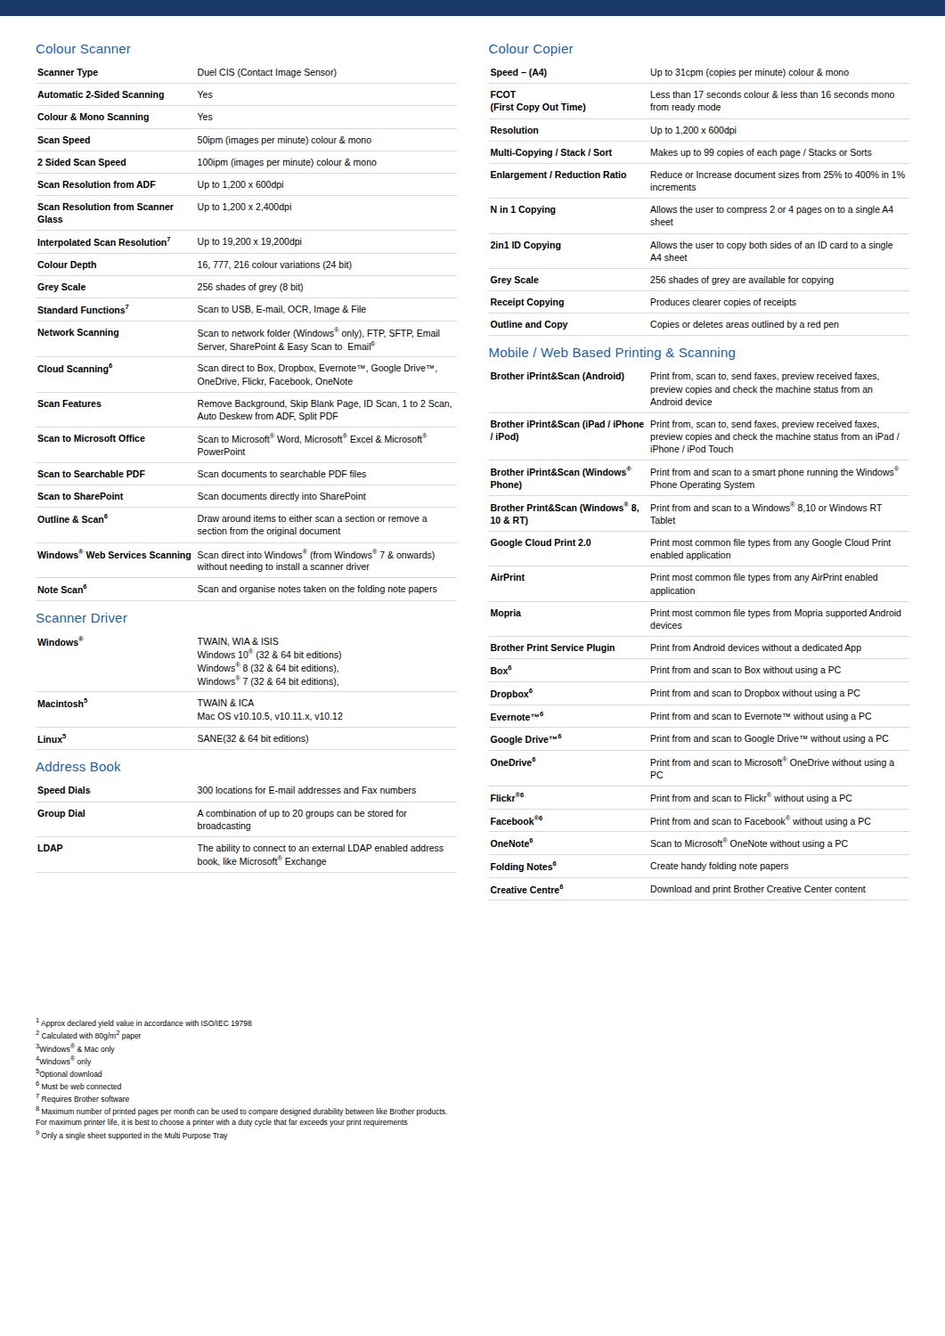Colour Scanner
| Scanner Type | Duel CIS (Contact Image Sensor) |
| Automatic 2-Sided Scanning | Yes |
| Colour & Mono Scanning | Yes |
| Scan Speed | 50ipm (images per minute) colour & mono |
| 2 Sided Scan Speed | 100ipm (images per minute) colour & mono |
| Scan Resolution from ADF | Up to 1,200 x 600dpi |
| Scan Resolution from Scanner Glass | Up to 1,200 x 2,400dpi |
| Interpolated Scan Resolution 7 | Up to 19,200 x 19,200dpi |
| Colour Depth | 16, 777, 216 colour variations (24 bit) |
| Grey Scale | 256 shades of grey (8 bit) |
| Standard Functions 7 | Scan to USB, E-mail, OCR, Image & File |
| Network Scanning | Scan to network folder (Windows ® only), FTP, SFTP, Email Server, SharePoint & Easy Scan to Email 6 |
| Cloud Scanning 6 | Scan direct to Box, Dropbox, Evernote™, Google Drive™, OneDrive, Flickr, Facebook, OneNote |
| Scan Features | Remove Background, Skip Blank Page, ID Scan, 1 to 2 Scan, Auto Deskew from ADF, Split PDF |
| Scan to Microsoft Office | Scan to Microsoft ® Word, Microsoft ® Excel & Microsoft ® PowerPoint |
| Scan to Searchable PDF | Scan documents to searchable PDF files |
| Scan to SharePoint | Scan documents directly into SharePoint |
| Outline & Scan 6 | Draw around items to either scan a section or remove a section from the original document |
| Windows ® Web Services Scanning | Scan direct into Windows ® (from Windows ® 7 & onwards) without needing to install a scanner driver |
| Note Scan 6 | Scan and organise notes taken on the folding note papers |
Scanner Driver
| Windows ® | TWAIN, WIA & ISIS Windows 10 ® (32 & 64 bit editions) Windows ® 8 (32 & 64 bit editions), Windows ® 7 (32 & 64 bit editions), |
| Macintosh 5 | TWAIN & ICA Mac OS v10.10.5, v10.11.x, v10.12 |
| Linux 5 | SANE(32 & 64 bit editions) |
Address Book
| Speed Dials | 300 locations for E-mail addresses and Fax numbers |
| Group Dial | A combination of up to 20 groups can be stored for broadcasting |
| LDAP | The ability to connect to an external LDAP enabled address book, like Microsoft ® Exchange |
Colour Copier
| Speed – (A4) | Up to 31cpm (copies per minute) colour & mono |
| FCOT (First Copy Out Time) | Less than 17 seconds colour & less than 16 seconds mono from ready mode |
| Resolution | Up to 1,200 x 600dpi |
| Multi-Copying / Stack / Sort | Makes up to 99 copies of each page / Stacks or Sorts |
| Enlargement / Reduction Ratio | Reduce or Increase document sizes from 25% to 400% in 1% increments |
| N in 1 Copying | Allows the user to compress 2 or 4 pages on to a single A4 sheet |
| 2in1 ID Copying | Allows the user to copy both sides of an ID card to a single A4 sheet |
| Grey Scale | 256 shades of grey are available for copying |
| Receipt Copying | Produces clearer copies of receipts |
| Outline and Copy | Copies or deletes areas outlined by a red pen |
Mobile / Web Based Printing & Scanning
| Brother iPrint&Scan (Android) | Print from, scan to, send faxes, preview received faxes, preview copies and check the machine status from an Android device |
| Brother iPrint&Scan (iPad / iPhone / iPod) | Print from, scan to, send faxes, preview received faxes, preview copies and check the machine status from an iPad / iPhone / iPod Touch |
| Brother iPrint&Scan (Windows ® Phone) | Print from and scan to a smart phone running the Windows ® Phone Operating System |
| Brother Print&Scan (Windows ® 8, 10 & RT) | Print from and scan to a Windows ® 8,10 or Windows RT Tablet |
| Google Cloud Print 2.0 | Print most common file types from any Google Cloud Print enabled application |
| AirPrint | Print most common file types from any AirPrint enabled application |
| Mopria | Print most common file types from Mopria supported Android devices |
| Brother Print Service Plugin | Print from Android devices without a dedicated App |
| Box 6 | Print from and scan to Box without using a PC |
| Dropbox 6 | Print from and scan to Dropbox without using a PC |
| Evernote™ 6 | Print from and scan to Evernote™ without using a PC |
| Google Drive™ 6 | Print from and scan to Google Drive™ without using a PC |
| OneDrive 6 | Print from and scan to Microsoft ® OneDrive without using a PC |
| Flickr ®6 | Print from and scan to Flickr ® without using a PC |
| Facebook ®6 | Print from and scan to Facebook ® without using a PC |
| OneNote 6 | Scan to Microsoft ® OneNote without using a PC |
| Folding Notes 6 | Create handy folding note papers |
| Creative Centre 6 | Download and print Brother Creative Center content |
1 Approx declared yield value in accordance with ISO/IEC 19798
2 Calculated with 80g/m2 paper
3Windows® & Mac only
4Windows® only
5Optional download
6 Must be web connected
7 Requires Brother software
8 Maximum number of printed pages per month can be used to compare designed durability between like Brother products.
For maximum printer life, it is best to choose a printer with a duty cycle that far exceeds your print requirements
9 Only a single sheet supported in the Multi Purpose Tray